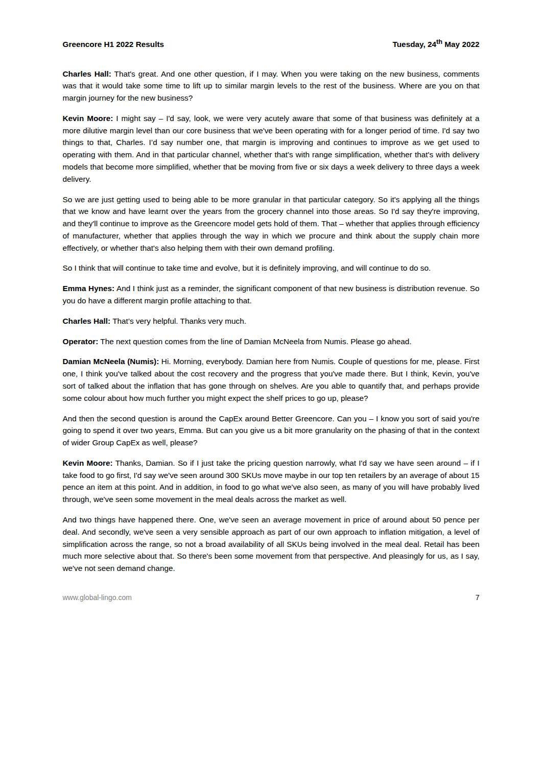Greencore H1 2022 Results Tuesday, 24th May 2022
Charles Hall: That's great. And one other question, if I may. When you were taking on the new business, comments was that it would take some time to lift up to similar margin levels to the rest of the business. Where are you on that margin journey for the new business?
Kevin Moore: I might say – I'd say, look, we were very acutely aware that some of that business was definitely at a more dilutive margin level than our core business that we've been operating with for a longer period of time. I'd say two things to that, Charles. I’d say number one, that margin is improving and continues to improve as we get used to operating with them. And in that particular channel, whether that's with range simplification, whether that's with delivery models that become more simplified, whether that be moving from five or six days a week delivery to three days a week delivery.
So we are just getting used to being able to be more granular in that particular category. So it's applying all the things that we know and have learnt over the years from the grocery channel into those areas. So I'd say they're improving, and they'll continue to improve as the Greencore model gets hold of them. That – whether that applies through efficiency of manufacturer, whether that applies through the way in which we procure and think about the supply chain more effectively, or whether that's also helping them with their own demand profiling.
So I think that will continue to take time and evolve, but it is definitely improving, and will continue to do so.
Emma Hynes: And I think just as a reminder, the significant component of that new business is distribution revenue. So you do have a different margin profile attaching to that.
Charles Hall: That’s very helpful. Thanks very much.
Operator: The next question comes from the line of Damian McNeela from Numis. Please go ahead.
Damian McNeela (Numis): Hi. Morning, everybody. Damian here from Numis. Couple of questions for me, please. First one, I think you've talked about the cost recovery and the progress that you've made there. But I think, Kevin, you've sort of talked about the inflation that has gone through on shelves. Are you able to quantify that, and perhaps provide some colour about how much further you might expect the shelf prices to go up, please?
And then the second question is around the CapEx around Better Greencore. Can you – I know you sort of said you're going to spend it over two years, Emma. But can you give us a bit more granularity on the phasing of that in the context of wider Group CapEx as well, please?
Kevin Moore: Thanks, Damian. So if I just take the pricing question narrowly, what I'd say we have seen around – if I take food to go first, I'd say we've seen around 300 SKUs move maybe in our top ten retailers by an average of about 15 pence an item at this point. And in addition, in food to go what we've also seen, as many of you will have probably lived through, we've seen some movement in the meal deals across the market as well.
And two things have happened there. One, we've seen an average movement in price of around about 50 pence per deal. And secondly, we've seen a very sensible approach as part of our own approach to inflation mitigation, a level of simplification across the range, so not a broad availability of all SKUs being involved in the meal deal. Retail has been much more selective about that. So there's been some movement from that perspective. And pleasingly for us, as I say, we've not seen demand change.
www.global-lingo.com 7